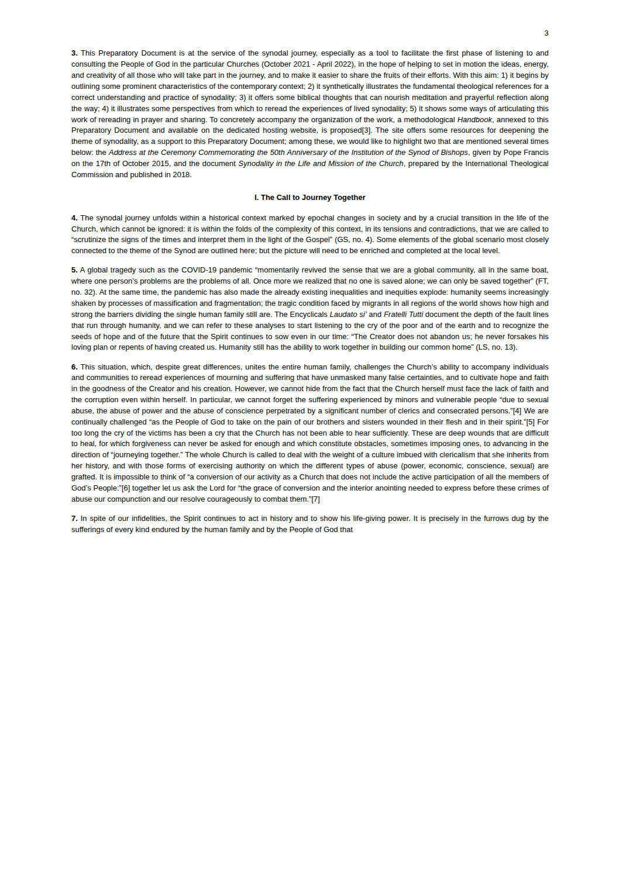3
3. This Preparatory Document is at the service of the synodal journey, especially as a tool to facilitate the first phase of listening to and consulting the People of God in the particular Churches (October 2021 - April 2022), in the hope of helping to set in motion the ideas, energy, and creativity of all those who will take part in the journey, and to make it easier to share the fruits of their efforts. With this aim: 1) it begins by outlining some prominent characteristics of the contemporary context; 2) it synthetically illustrates the fundamental theological references for a correct understanding and practice of synodality; 3) it offers some biblical thoughts that can nourish meditation and prayerful reflection along the way; 4) it illustrates some perspectives from which to reread the experiences of lived synodality; 5) it shows some ways of articulating this work of rereading in prayer and sharing. To concretely accompany the organization of the work, a methodological Handbook, annexed to this Preparatory Document and available on the dedicated hosting website, is proposed[3]. The site offers some resources for deepening the theme of synodality, as a support to this Preparatory Document; among these, we would like to highlight two that are mentioned several times below: the Address at the Ceremony Commemorating the 50th Anniversary of the Institution of the Synod of Bishops, given by Pope Francis on the 17th of October 2015, and the document Synodality in the Life and Mission of the Church, prepared by the International Theological Commission and published in 2018.
I. The Call to Journey Together
4. The synodal journey unfolds within a historical context marked by epochal changes in society and by a crucial transition in the life of the Church, which cannot be ignored: it is within the folds of the complexity of this context, in its tensions and contradictions, that we are called to “scrutinize the signs of the times and interpret them in the light of the Gospel” (GS, no. 4). Some elements of the global scenario most closely connected to the theme of the Synod are outlined here; but the picture will need to be enriched and completed at the local level.
5. A global tragedy such as the COVID-19 pandemic “momentarily revived the sense that we are a global community, all in the same boat, where one person’s problems are the problems of all. Once more we realized that no one is saved alone; we can only be saved together” (FT, no. 32). At the same time, the pandemic has also made the already existing inequalities and inequities explode: humanity seems increasingly shaken by processes of massification and fragmentation; the tragic condition faced by migrants in all regions of the world shows how high and strong the barriers dividing the single human family still are. The Encyclicals Laudato si’ and Fratelli Tutti document the depth of the fault lines that run through humanity, and we can refer to these analyses to start listening to the cry of the poor and of the earth and to recognize the seeds of hope and of the future that the Spirit continues to sow even in our time: “The Creator does not abandon us; he never forsakes his loving plan or repents of having created us. Humanity still has the ability to work together in building our common home” (LS, no. 13).
6. This situation, which, despite great differences, unites the entire human family, challenges the Church’s ability to accompany individuals and communities to reread experiences of mourning and suffering that have unmasked many false certainties, and to cultivate hope and faith in the goodness of the Creator and his creation. However, we cannot hide from the fact that the Church herself must face the lack of faith and the corruption even within herself. In particular, we cannot forget the suffering experienced by minors and vulnerable people “due to sexual abuse, the abuse of power and the abuse of conscience perpetrated by a significant number of clerics and consecrated persons.”[4] We are continually challenged “as the People of God to take on the pain of our brothers and sisters wounded in their flesh and in their spirit.”[5] For too long the cry of the victims has been a cry that the Church has not been able to hear sufficiently. These are deep wounds that are difficult to heal, for which forgiveness can never be asked for enough and which constitute obstacles, sometimes imposing ones, to advancing in the direction of “journeying together.” The whole Church is called to deal with the weight of a culture imbued with clericalism that she inherits from her history, and with those forms of exercising authority on which the different types of abuse (power, economic, conscience, sexual) are grafted. It is impossible to think of “a conversion of our activity as a Church that does not include the active participation of all the members of God’s People:”[6] together let us ask the Lord for “the grace of conversion and the interior anointing needed to express before these crimes of abuse our compunction and our resolve courageously to combat them.”[7]
7. In spite of our infidelities, the Spirit continues to act in history and to show his life-giving power. It is precisely in the furrows dug by the sufferings of every kind endured by the human family and by the People of God that